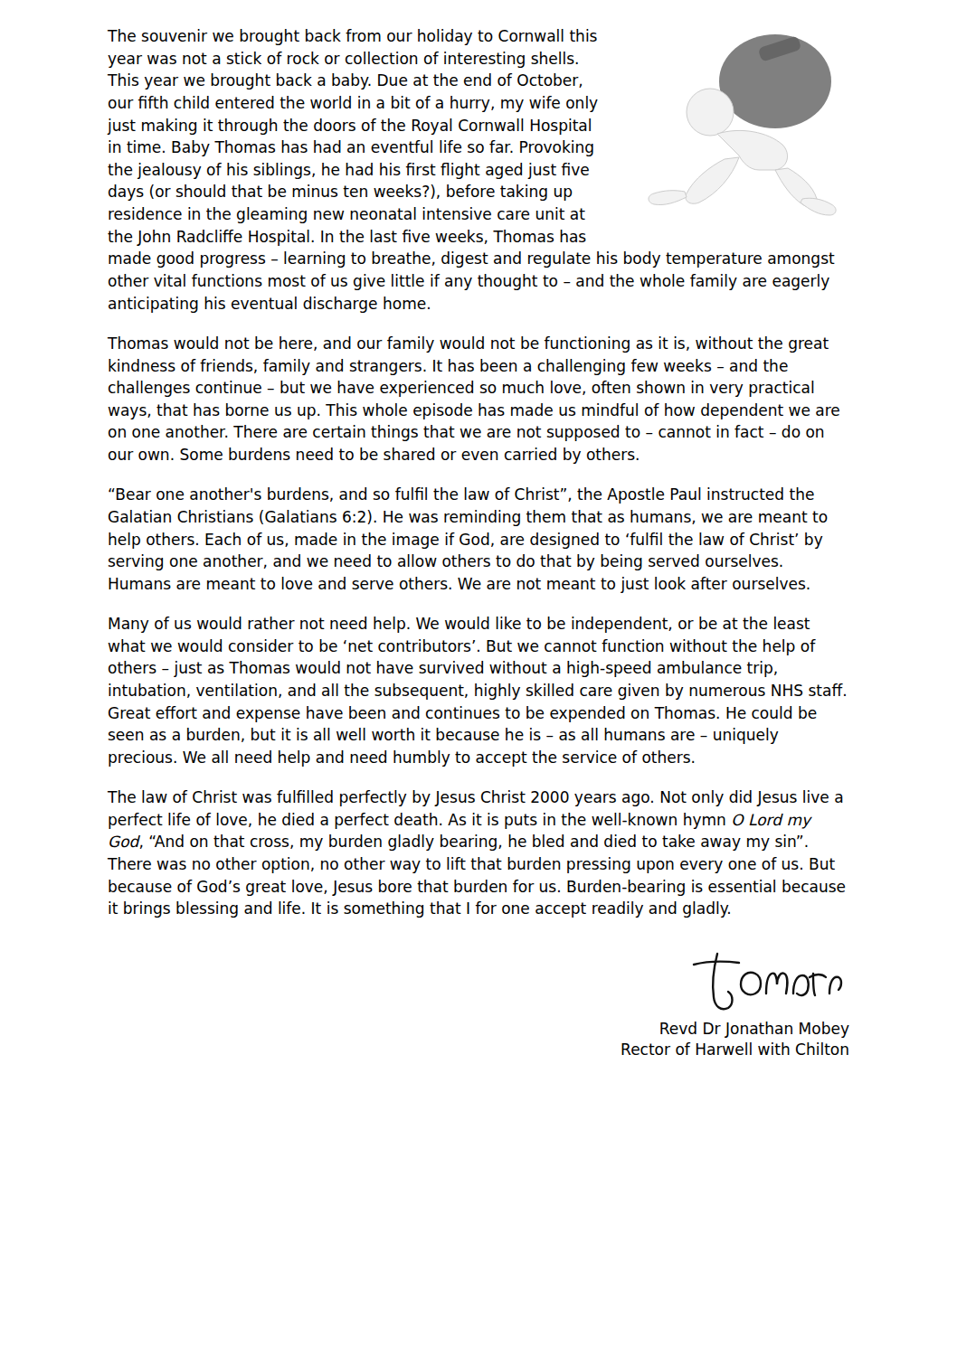The souvenir we brought back from our holiday to Cornwall this year was not a stick of rock or collection of interesting shells. This year we brought back a baby. Due at the end of October, our fifth child entered the world in a bit of a hurry, my wife only just making it through the doors of the Royal Cornwall Hospital in time. Baby Thomas has had an eventful life so far. Provoking the jealousy of his siblings, he had his first flight aged just five days (or should that be minus ten weeks?), before taking up residence in the gleaming new neonatal intensive care unit at the John Radcliffe Hospital. In the last five weeks, Thomas has made good progress – learning to breathe, digest and regulate his body temperature amongst other vital functions most of us give little if any thought to – and the whole family are eagerly anticipating his eventual discharge home.
Thomas would not be here, and our family would not be functioning as it is, without the great kindness of friends, family and strangers. It has been a challenging few weeks – and the challenges continue – but we have experienced so much love, often shown in very practical ways, that has borne us up. This whole episode has made us mindful of how dependent we are on one another. There are certain things that we are not supposed to – cannot in fact – do on our own. Some burdens need to be shared or even carried by others.
“Bear one another's burdens, and so fulfil the law of Christ”, the Apostle Paul instructed the Galatian Christians (Galatians 6:2). He was reminding them that as humans, we are meant to help others. Each of us, made in the image if God, are designed to ‘fulfil the law of Christ’ by serving one another, and we need to allow others to do that by being served ourselves. Humans are meant to love and serve others. We are not meant to just look after ourselves.
Many of us would rather not need help. We would like to be independent, or be at the least what we would consider to be ‘net contributors’. But we cannot function without the help of others – just as Thomas would not have survived without a high-speed ambulance trip, intubation, ventilation, and all the subsequent, highly skilled care given by numerous NHS staff. Great effort and expense have been and continues to be expended on Thomas. He could be seen as a burden, but it is all well worth it because he is – as all humans are – uniquely precious. We all need help and need humbly to accept the service of others.
The law of Christ was fulfilled perfectly by Jesus Christ 2000 years ago. Not only did Jesus live a perfect life of love, he died a perfect death. As it is puts in the well-known hymn O Lord my God, “And on that cross, my burden gladly bearing, he bled and died to take away my sin”. There was no other option, no other way to lift that burden pressing upon every one of us. But because of God’s great love, Jesus bore that burden for us. Burden-bearing is essential because it brings blessing and life. It is something that I for one accept readily and gladly.
Revd Dr Jonathan Mobey
Rector of Harwell with Chilton